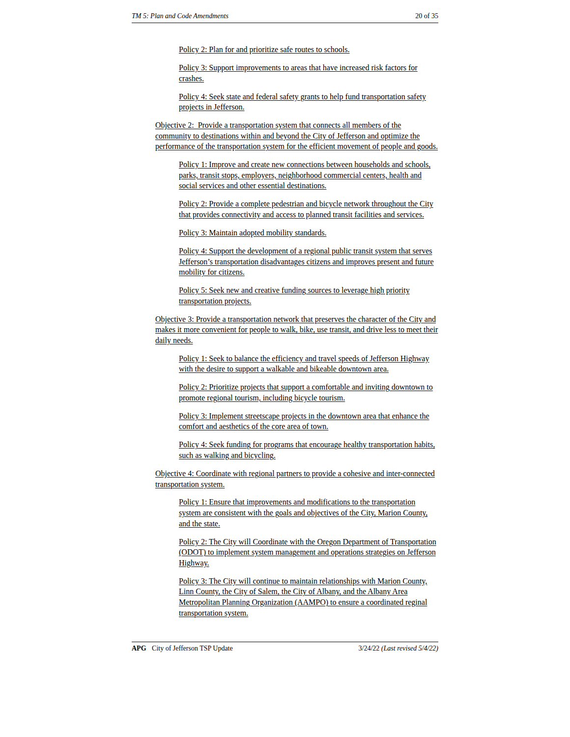TM 5: Plan and Code Amendments
20 of 35
Policy 2: Plan for and prioritize safe routes to schools.
Policy 3: Support improvements to areas that have increased risk factors for crashes.
Policy 4: Seek state and federal safety grants to help fund transportation safety projects in Jefferson.
Objective 2: Provide a transportation system that connects all members of the community to destinations within and beyond the City of Jefferson and optimize the performance of the transportation system for the efficient movement of people and goods.
Policy 1: Improve and create new connections between households and schools, parks, transit stops, employers, neighborhood commercial centers, health and social services and other essential destinations.
Policy 2: Provide a complete pedestrian and bicycle network throughout the City that provides connectivity and access to planned transit facilities and services.
Policy 3: Maintain adopted mobility standards.
Policy 4: Support the development of a regional public transit system that serves Jefferson’s transportation disadvantages citizens and improves present and future mobility for citizens.
Policy 5: Seek new and creative funding sources to leverage high priority transportation projects.
Objective 3: Provide a transportation network that preserves the character of the City and makes it more convenient for people to walk, bike, use transit, and drive less to meet their daily needs.
Policy 1: Seek to balance the efficiency and travel speeds of Jefferson Highway with the desire to support a walkable and bikeable downtown area.
Policy 2: Prioritize projects that support a comfortable and inviting downtown to promote regional tourism, including bicycle tourism.
Policy 3: Implement streetscape projects in the downtown area that enhance the comfort and aesthetics of the core area of town.
Policy 4: Seek funding for programs that encourage healthy transportation habits, such as walking and bicycling.
Objective 4: Coordinate with regional partners to provide a cohesive and inter-connected transportation system.
Policy 1: Ensure that improvements and modifications to the transportation system are consistent with the goals and objectives of the City, Marion County, and the state.
Policy 2: The City will Coordinate with the Oregon Department of Transportation (ODOT) to implement system management and operations strategies on Jefferson Highway.
Policy 3: The City will continue to maintain relationships with Marion County, Linn County, the City of Salem, the City of Albany, and the Albany Area Metropolitan Planning Organization (AAMPO) to ensure a coordinated reginal transportation system.
APG City of Jefferson TSP Update
3/24/22 (Last revised 5/4/22)